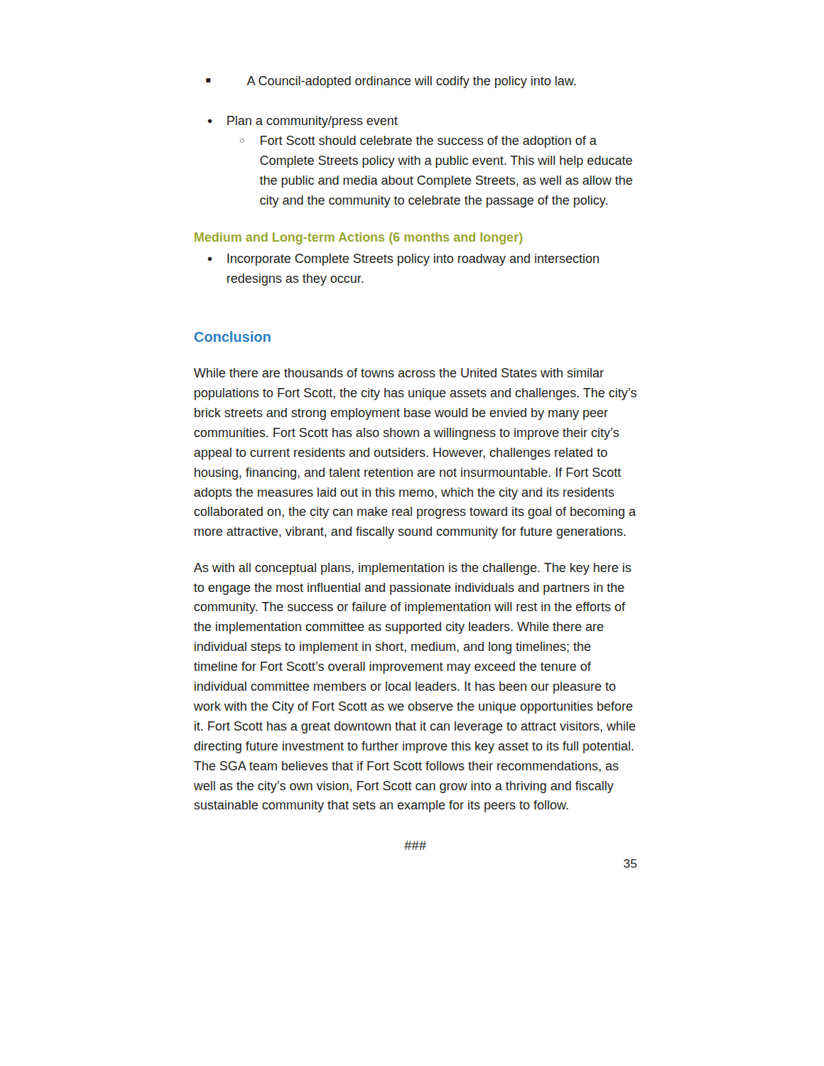A Council-adopted ordinance will codify the policy into law.
Plan a community/press event
Fort Scott should celebrate the success of the adoption of a Complete Streets policy with a public event. This will help educate the public and media about Complete Streets, as well as allow the city and the community to celebrate the passage of the policy.
Medium and Long-term Actions (6 months and longer)
Incorporate Complete Streets policy into roadway and intersection redesigns as they occur.
Conclusion
While there are thousands of towns across the United States with similar populations to Fort Scott, the city has unique assets and challenges. The city’s brick streets and strong employment base would be envied by many peer communities. Fort Scott has also shown a willingness to improve their city’s appeal to current residents and outsiders. However, challenges related to housing, financing, and talent retention are not insurmountable. If Fort Scott adopts the measures laid out in this memo, which the city and its residents collaborated on, the city can make real progress toward its goal of becoming a more attractive, vibrant, and fiscally sound community for future generations.
As with all conceptual plans, implementation is the challenge. The key here is to engage the most influential and passionate individuals and partners in the community. The success or failure of implementation will rest in the efforts of the implementation committee as supported city leaders. While there are individual steps to implement in short, medium, and long timelines; the timeline for Fort Scott’s overall improvement may exceed the tenure of individual committee members or local leaders. It has been our pleasure to work with the City of Fort Scott as we observe the unique opportunities before it. Fort Scott has a great downtown that it can leverage to attract visitors, while directing future investment to further improve this key asset to its full potential. The SGA team believes that if Fort Scott follows their recommendations, as well as the city’s own vision, Fort Scott can grow into a thriving and fiscally sustainable community that sets an example for its peers to follow.
###
35